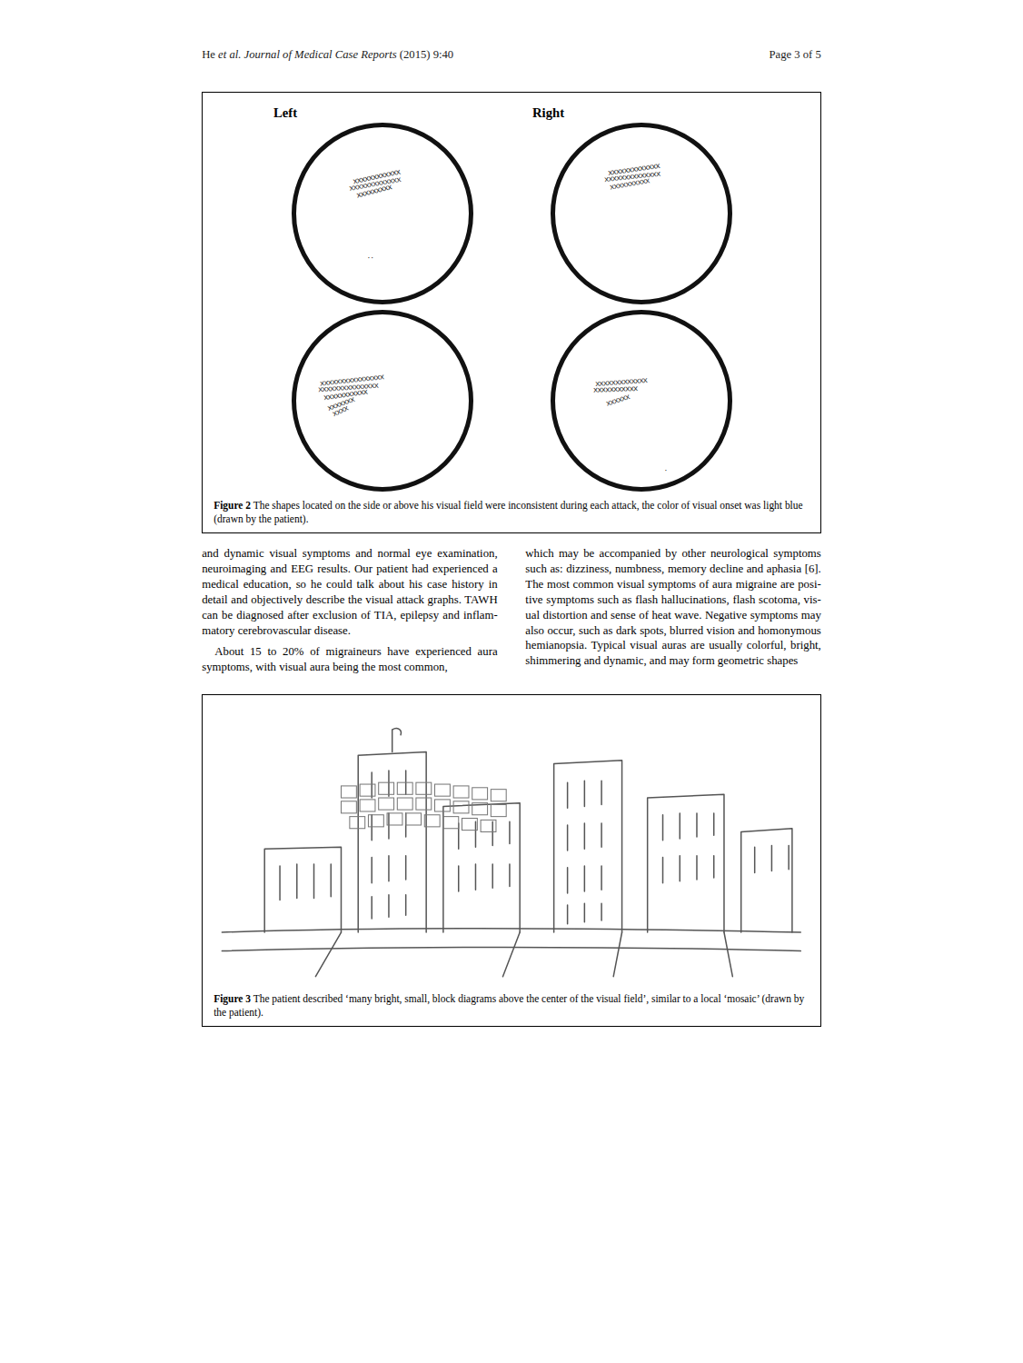He et al. Journal of Medical Case Reports (2015) 9:40
Page 3 of 5
Left
Right
xxxxxxxxxxxx xxxxxxxxxxxxx xxxxxxxxx ··
xxxxxxxxxxxxx xxxxxxxxxxxxxx xxxxxxxxxx
xxxxxxxxxxxxxxxx xxxxxxxxxxxxxxx xxxxxxxxxxx xxxxxxx xxxx
xxxxxxxxxxxxx xxxxxxxxxxx xxxxxx ·
Figure 2 The shapes located on the side or above his visual field were inconsistent during each attack, the color of visual onset was light blue (drawn by the patient).
and dynamic visual symptoms and normal eye examination, neuroimaging and EEG results. Our patient had experienced a medical education, so he could talk about his case history in detail and objectively describe the visual attack graphs. TAWH can be diagnosed after exclusion of TIA, epilepsy and inflammatory cerebrovascular disease.
About 15 to 20% of migraineurs have experienced aura symptoms, with visual aura being the most common,
which may be accompanied by other neurological symptoms such as: dizziness, numbness, memory decline and aphasia [6]. The most common visual symptoms of aura migraine are positive symptoms such as flash hallucinations, flash scotoma, visual distortion and sense of heat wave. Negative symptoms may also occur, such as dark spots, blurred vision and homonymous hemianopsia. Typical visual auras are usually colorful, bright, shimmering and dynamic, and may form geometric shapes
Figure 3 The patient described ‘many bright, small, block diagrams above the center of the visual field’, similar to a local ‘mosaic’ (drawn by the patient).